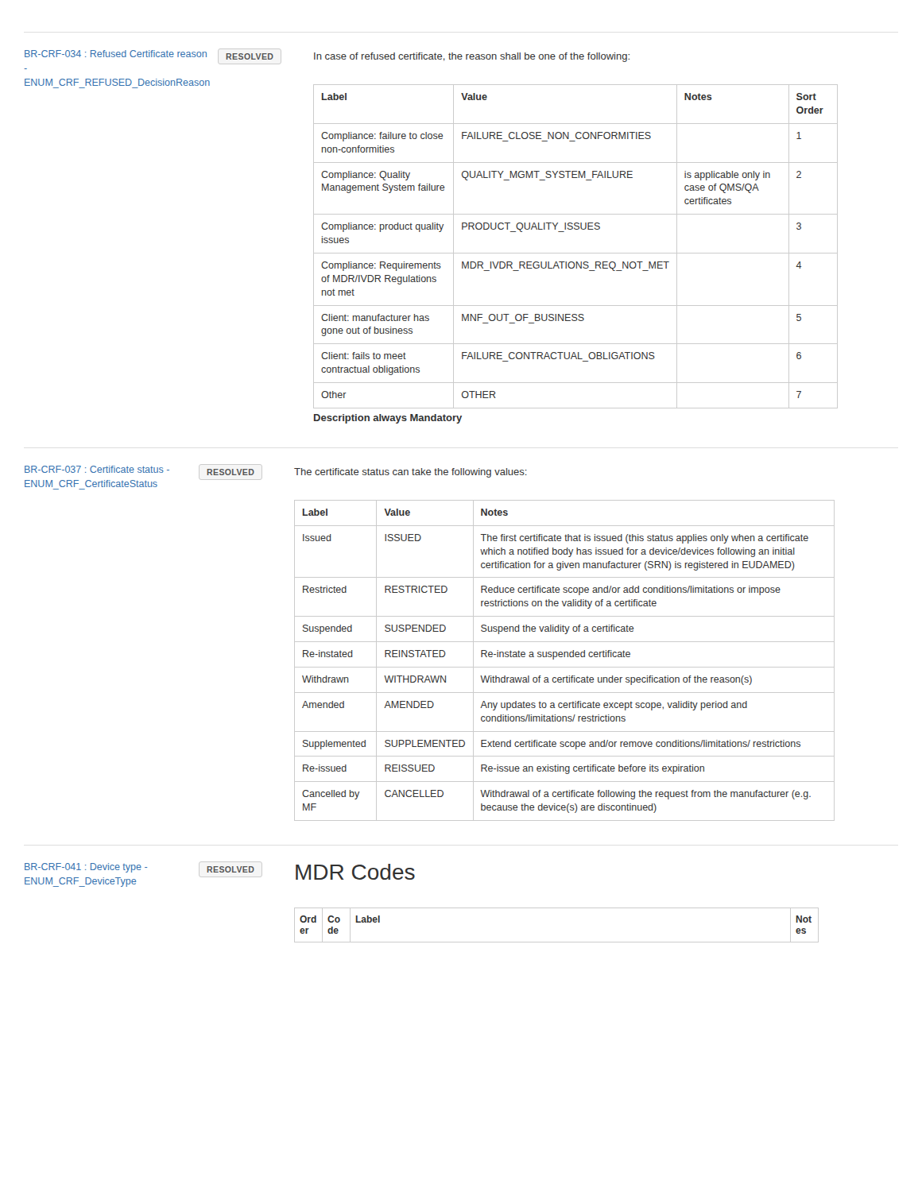BR-CRF-034 : Refused Certificate reason - ENUM_CRF_REFUSED_DecisionReason
RESOLVED
In case of refused certificate, the reason shall be one of the following:
| Label | Value | Notes | Sort Order |
| --- | --- | --- | --- |
| Compliance: failure to close non-conformities | FAILURE_CLOSE_NON_CONFORMITIES | | 1 |
| Compliance: Quality Management System failure | QUALITY_MGMT_SYSTEM_FAILURE | is applicable only in case of QMS/QA certificates | 2 |
| Compliance: product quality issues | PRODUCT_QUALITY_ISSUES | | 3 |
| Compliance: Requirements of MDR/IVDR Regulations not met | MDR_IVDR_REGULATIONS_REQ_NOT_MET | | 4 |
| Client: manufacturer has gone out of business | MNF_OUT_OF_BUSINESS | | 5 |
| Client: fails to meet contractual obligations | FAILURE_CONTRACTUAL_OBLIGATIONS | | 6 |
| Other | OTHER | | 7 |
Description always Mandatory
BR-CRF-037 : Certificate status - ENUM_CRF_CertificateStatus
RESOLVED
The certificate status can take the following values:
| Label | Value | Notes |
| --- | --- | --- |
| Issued | ISSUED | The first certificate that is issued (this status applies only when a certificate which a notified body has issued for a device/devices following an initial certification for a given manufacturer (SRN) is registered in EUDAMED) |
| Restricted | RESTRICTED | Reduce certificate scope and/or add conditions/limitations or impose restrictions on the validity of a certificate |
| Suspended | SUSPENDED | Suspend the validity of a certificate |
| Re-instated | REINSTATED | Re-instate a suspended certificate |
| Withdrawn | WITHDRAWN | Withdrawal of a certificate under specification of the reason(s) |
| Amended | AMENDED | Any updates to a certificate except scope, validity period and conditions/limitations/ restrictions |
| Supplemented | SUPPLEMENTED | Extend certificate scope and/or remove conditions/limitations/ restrictions |
| Re-issued | REISSUED | Re-issue an existing certificate before its expiration |
| Cancelled by MF | CANCELLED | Withdrawal of a certificate following the request from the manufacturer (e.g. because the device(s) are discontinued) |
BR-CRF-041 : Device type - ENUM_CRF_DeviceType
RESOLVED
MDR Codes
| Order | Code | Label | Notes |
| --- | --- | --- | --- |